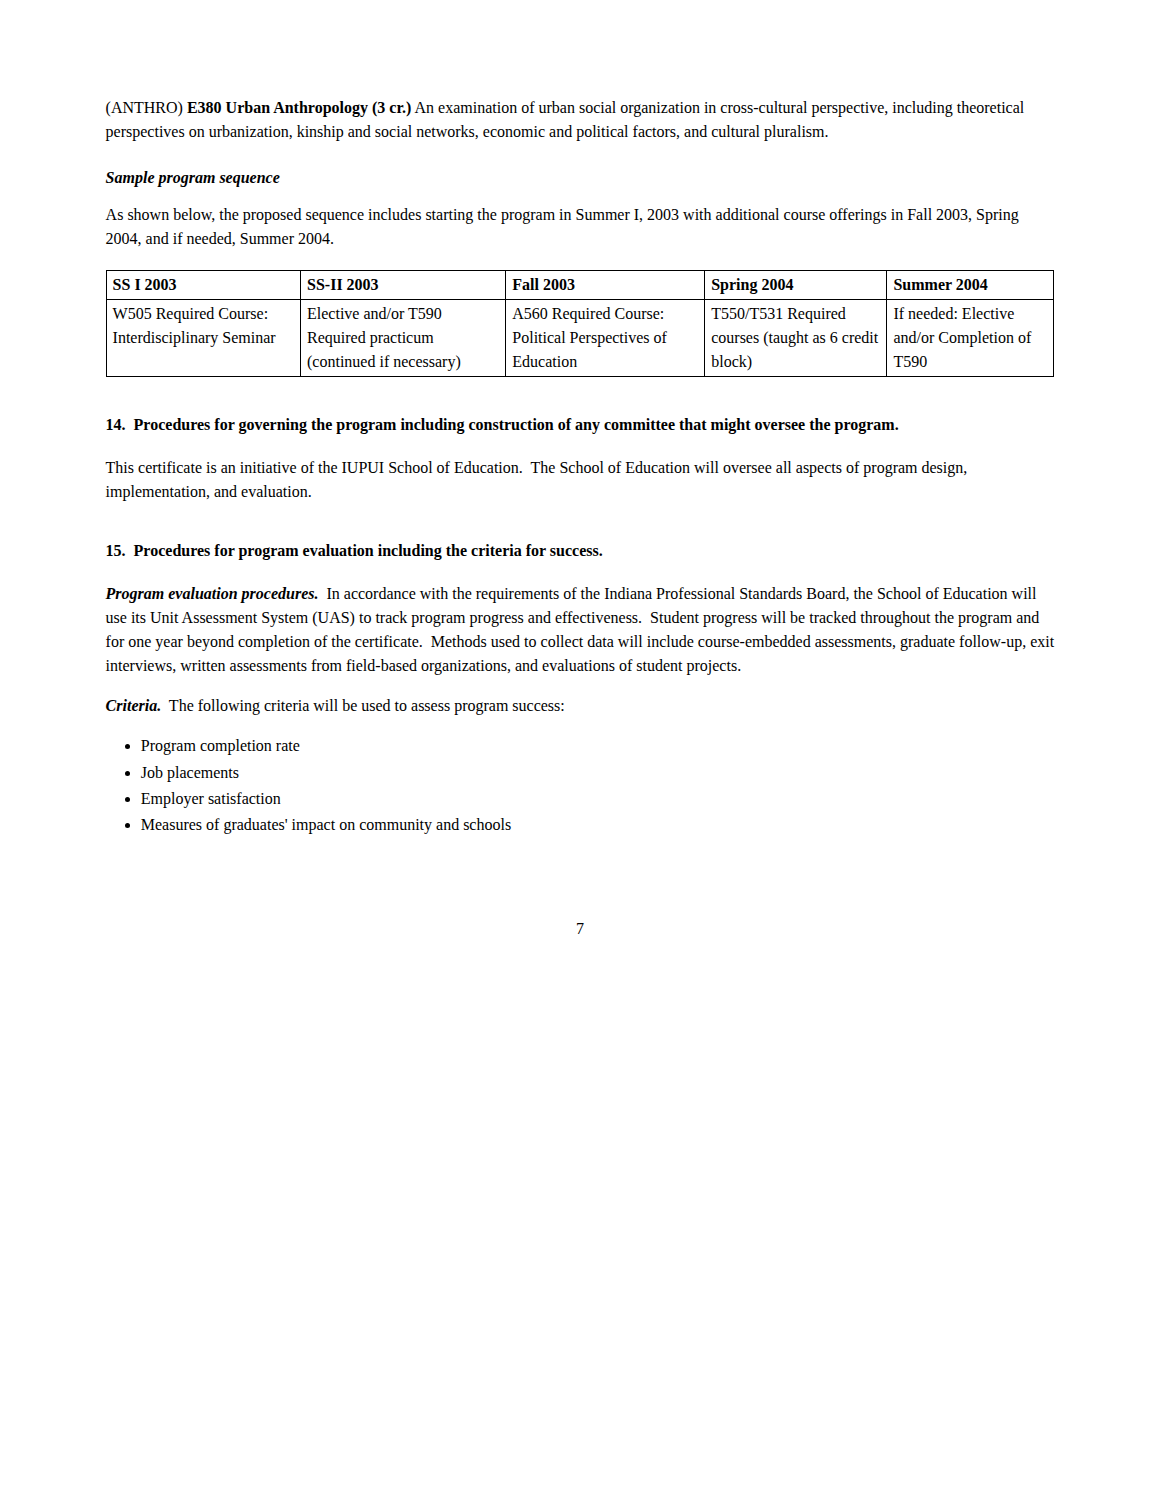(ANTHRO) E380 Urban Anthropology (3 cr.) An examination of urban social organization in cross-cultural perspective, including theoretical perspectives on urbanization, kinship and social networks, economic and political factors, and cultural pluralism.
Sample program sequence
As shown below, the proposed sequence includes starting the program in Summer I, 2003 with additional course offerings in Fall 2003, Spring 2004, and if needed, Summer 2004.
| SS I 2003 | SS-II 2003 | Fall 2003 | Spring 2004 | Summer 2004 |
| --- | --- | --- | --- | --- |
| W505 Required Course: Interdisciplinary Seminar | Elective and/or T590 Required practicum (continued if necessary) | A560 Required Course: Political Perspectives of Education | T550/T531 Required courses (taught as 6 credit block) | If needed: Elective and/or Completion of T590 |
14. Procedures for governing the program including construction of any committee that might oversee the program.
This certificate is an initiative of the IUPUI School of Education. The School of Education will oversee all aspects of program design, implementation, and evaluation.
15. Procedures for program evaluation including the criteria for success.
Program evaluation procedures. In accordance with the requirements of the Indiana Professional Standards Board, the School of Education will use its Unit Assessment System (UAS) to track program progress and effectiveness. Student progress will be tracked throughout the program and for one year beyond completion of the certificate. Methods used to collect data will include course-embedded assessments, graduate follow-up, exit interviews, written assessments from field-based organizations, and evaluations of student projects.
Criteria. The following criteria will be used to assess program success:
Program completion rate
Job placements
Employer satisfaction
Measures of graduates' impact on community and schools
7